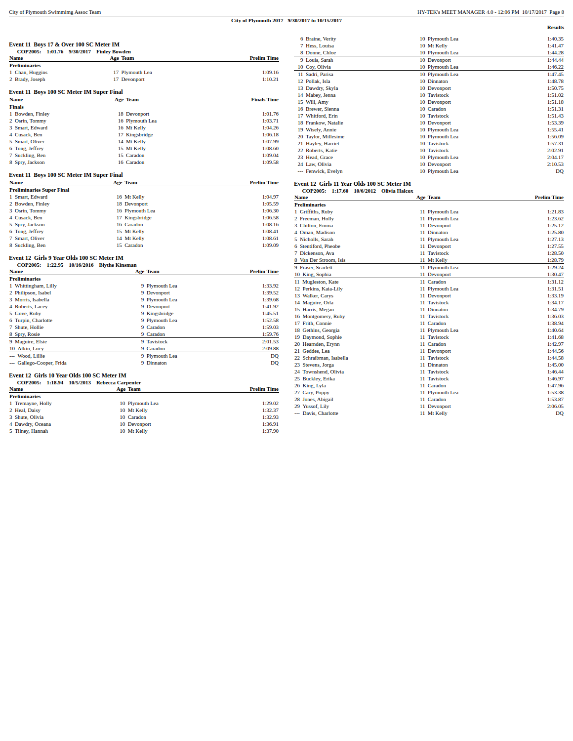City of Plymouth Swimmimg Assoc Team
HY-TEK's MEET MANAGER 4.0 - 12:06 PM 10/17/2017 Page 8
City of Plymouth 2017 - 9/30/2017 to 10/15/2017
Results
Event 11 Boys 17 & Over 100 SC Meter IM
COP2005: 1:01.76 9/30/2017 Finley Bowden
| Name | Age | Team | Prelim Time |
| --- | --- | --- | --- |
| Preliminaries |
| 1 Chan, Huggins | 17 | Plymouth Lea | 1:09.16 |
| 2 Brady, Joseph | 17 | Devonport | 1:10.21 |
Event 11 Boys 100 SC Meter IM Super Final
| Name | Age | Team | Finals Time |
| --- | --- | --- | --- |
| Finals |
| 1 Bowden, Finley | 18 | Devonport | 1:01.76 |
| 2 Osrin, Tommy | 16 | Plymouth Lea | 1:03.71 |
| 3 Smart, Edward | 16 | Mt Kelly | 1:04.26 |
| 4 Cusack, Ben | 17 | Kingsbridge | 1:06.18 |
| 5 Smart, Oliver | 14 | Mt Kelly | 1:07.99 |
| 6 Tong, Jeffrey | 15 | Mt Kelly | 1:08.60 |
| 7 Suckling, Ben | 15 | Caradon | 1:09.04 |
| 8 Spry, Jackson | 16 | Caradon | 1:09.58 |
Event 11 Boys 100 SC Meter IM Super Final
| Name | Age | Team | Prelim Time |
| --- | --- | --- | --- |
| Preliminaries Super Final |
| 1 Smart, Edward | 16 | Mt Kelly | 1:04.97 |
| 2 Bowden, Finley | 18 | Devonport | 1:05.59 |
| 3 Osrin, Tommy | 16 | Plymouth Lea | 1:06.30 |
| 4 Cusack, Ben | 17 | Kingsbridge | 1:06.58 |
| 5 Spry, Jackson | 16 | Caradon | 1:08.16 |
| 6 Tong, Jeffrey | 15 | Mt Kelly | 1:08.41 |
| 7 Smart, Oliver | 14 | Mt Kelly | 1:08.61 |
| 8 Suckling, Ben | 15 | Caradon | 1:09.09 |
Event 12 Girls 9 Year Olds 100 SC Meter IM
COP2005: 1:22.95 10/16/2016 Blythe Kinsman
| Name | Age | Team | Prelim Time |
| --- | --- | --- | --- |
| Preliminaries |
| 1 Whittingham, Lilly | 9 | Plymouth Lea | 1:33.92 |
| 2 Philipson, Isabel | 9 | Devonport | 1:39.52 |
| 3 Morris, Isabella | 9 | Plymouth Lea | 1:39.68 |
| 4 Roberts, Lacey | 9 | Devonport | 1:41.92 |
| 5 Gove, Ruby | 9 | Kingsbridge | 1:45.51 |
| 6 Turpin, Charlotte | 9 | Plymouth Lea | 1:52.58 |
| 7 Shute, Hollie | 9 | Caradon | 1:59.03 |
| 8 Spry, Rosie | 9 | Caradon | 1:59.76 |
| 9 Maguire, Elsie | 9 | Tavistock | 2:01.53 |
| 10 Atkin, Lucy | 9 | Caradon | 2:09.88 |
| --- Wood, Lillie | 9 | Plymouth Lea | DQ |
| --- Gallego-Cooper, Frida | 9 | Dinnaton | DQ |
Event 12 Girls 10 Year Olds 100 SC Meter IM
COP2005: 1:18.94 10/5/2013 Rebecca Carpenter
| Name | Age | Team | Prelim Time |
| --- | --- | --- | --- |
| Preliminaries |
| 1 Tremayne, Holly | 10 | Plymouth Lea | 1:29.02 |
| 2 Heal, Daisy | 10 | Mt Kelly | 1:32.37 |
| 3 Shute, Olivia | 10 | Caradon | 1:32.93 |
| 4 Dawdry, Oceana | 10 | Devonport | 1:36.91 |
| 5 Tilney, Hannah | 10 | Mt Kelly | 1:37.90 |
| 6 | Braine, Verity | 10 | Plymouth Lea | 1:40.35 |
| 7 | Hess, Louisa | 10 | Mt Kelly | 1:41.47 |
| 8 | Donne, Chloe | 10 | Plymouth Lea | 1:44.28 |
| 9 | Louis, Sarah | 10 | Devonport | 1:44.44 |
| 10 | Coy, Olivia | 10 | Plymouth Lea | 1:46.22 |
| 11 | Sadri, Parisa | 10 | Plymouth Lea | 1:47.45 |
| 12 | Pollak, Isla | 10 | Dinnaton | 1:48.78 |
| 13 | Dawdry, Skyla | 10 | Devonport | 1:50.75 |
| 14 | Mabey, Jenna | 10 | Tavistock | 1:51.02 |
| 15 | Will, Amy | 10 | Devonport | 1:51.18 |
| 16 | Brewer, Sienna | 10 | Caradon | 1:51.31 |
| 17 | Whitford, Erin | 10 | Tavistock | 1:51.43 |
| 18 | Frankow, Natalie | 10 | Devonport | 1:53.39 |
| 19 | Wisely, Annie | 10 | Plymouth Lea | 1:55.41 |
| 20 | Taylor, Millesime | 10 | Plymouth Lea | 1:56.09 |
| 21 | Hayley, Harriet | 10 | Tavistock | 1:57.31 |
| 22 | Roberts, Katie | 10 | Tavistock | 2:02.91 |
| 23 | Head, Grace | 10 | Plymouth Lea | 2:04.17 |
| 24 | Law, Olivia | 10 | Devonport | 2:10.53 |
| --- | Fenwick, Evelyn | 10 | Plymouth Lea | DQ |
Event 12 Girls 11 Year Olds 100 SC Meter IM
COP2005: 1:17.60 10/6/2012 Olivia Halcox
| Name | Age | Team | Prelim Time |
| --- | --- | --- | --- |
| Preliminaries |
| 1 Griffiths, Ruby | 11 | Plymouth Lea | 1:21.83 |
| 2 Freeman, Holly | 11 | Plymouth Lea | 1:23.62 |
| 3 Chilton, Emma | 11 | Devonport | 1:25.12 |
| 4 Oman, Madison | 11 | Dinnaton | 1:25.80 |
| 5 Nicholls, Sarah | 11 | Plymouth Lea | 1:27.13 |
| 6 Stentiford, Pheobe | 11 | Devonport | 1:27.55 |
| 7 Dickenson, Ava | 11 | Tavistock | 1:28.50 |
| 8 Van Der Stroom, Isis | 11 | Mt Kelly | 1:28.79 |
| 9 Fraser, Scarlett | 11 | Plymouth Lea | 1:29.24 |
| 10 King, Sophia | 11 | Devonport | 1:30.47 |
| 11 Mugleston, Kate | 11 | Caradon | 1:31.12 |
| 12 Perkins, Kaia-Lily | 11 | Plymouth Lea | 1:31.51 |
| 13 Walker, Carys | 11 | Devonport | 1:33.19 |
| 14 Maguire, Orla | 11 | Tavistock | 1:34.17 |
| 15 Harris, Megan | 11 | Dinnaton | 1:34.79 |
| 16 Montgomery, Ruby | 11 | Tavistock | 1:36.03 |
| 17 Frith, Connie | 11 | Caradon | 1:38.94 |
| 18 Gethins, Georgia | 11 | Plymouth Lea | 1:40.64 |
| 19 Daymond, Sophie | 11 | Tavistock | 1:41.68 |
| 20 Hearnden, Erynn | 11 | Caradon | 1:42.97 |
| 21 Geddes, Lea | 11 | Devonport | 1:44.56 |
| 22 Schraibman, Isabella | 11 | Tavistock | 1:44.58 |
| 23 Stevens, Jorga | 11 | Dinnaton | 1:45.00 |
| 24 Townshend, Olivia | 11 | Tavistock | 1:46.44 |
| 25 Buckley, Erika | 11 | Tavistock | 1:46.97 |
| 26 King, Lyla | 11 | Caradon | 1:47.96 |
| 27 Cary, Poppy | 11 | Plymouth Lea | 1:53.38 |
| 28 Jones, Abigail | 11 | Caradon | 1:53.87 |
| 29 Yussof, Lily | 11 | Devonport | 2:06.05 |
| --- Davis, Charlotte | 11 | Mt Kelly | DQ |